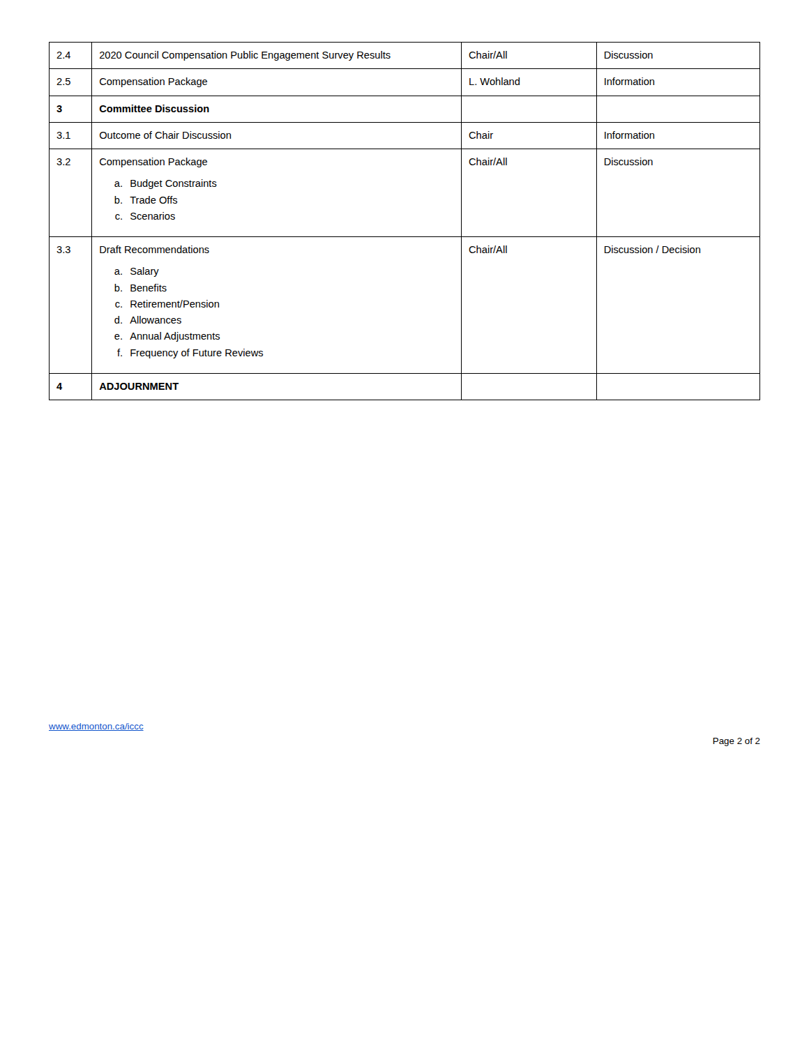| 2.4 | 2020 Council Compensation Public Engagement Survey Results | Chair/All | Discussion |
| 2.5 | Compensation Package | L. Wohland | Information |
| 3 | Committee Discussion | | |
| 3.1 | Outcome of Chair Discussion | Chair | Information |
| 3.2 | Compensation Package Budget Constraints Trade Offs Scenarios | Chair/All | Discussion |
| 3.3 | Draft Recommendations Salary Benefits Retirement/Pension Allowances Annual Adjustments Frequency of Future Reviews | Chair/All | Discussion / Decision |
| 4 | ADJOURNMENT | | |
www.edmonton.ca/iccc
Page 2 of 2